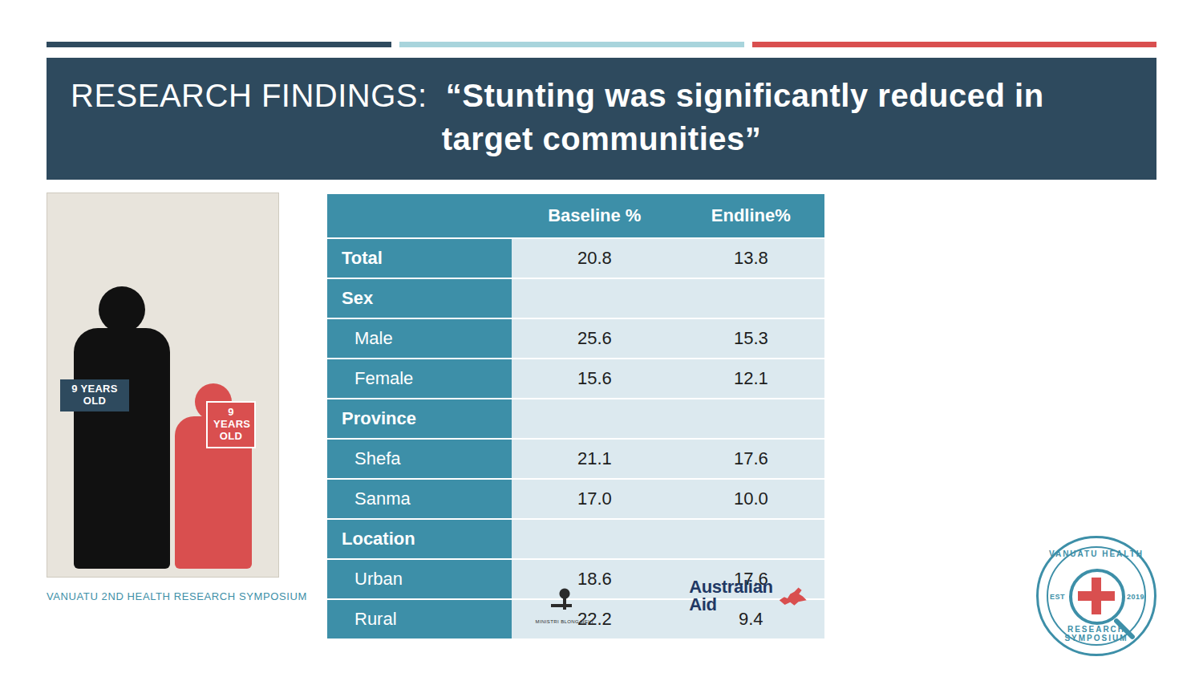RESEARCH FINDINGS: “Stunting was significantly reduced in target communities”
9 YEARS
OLD 9
YEARS
OLD
| | Baseline % | Endline% |
| --- | --- | --- |
| Total | 20.8 | 13.8 |
| Sex | | |
| Male | 25.6 | 15.3 |
| Female | 15.6 | 12.1 |
| Province | | |
| Shefa | 21.1 | 17.6 |
| Sanma | 17.0 | 10.0 |
| Location | | |
| Urban | 18.6 | 17.6 |
| Rural | 22.2 | 9.4 |
Vanuatu 2nd Health Research Symposium
MINISTRI BLONG HELT
Australian
Aid
VANUATU HEALTH
EST 2019
RESEARCH SYMPOSIUM